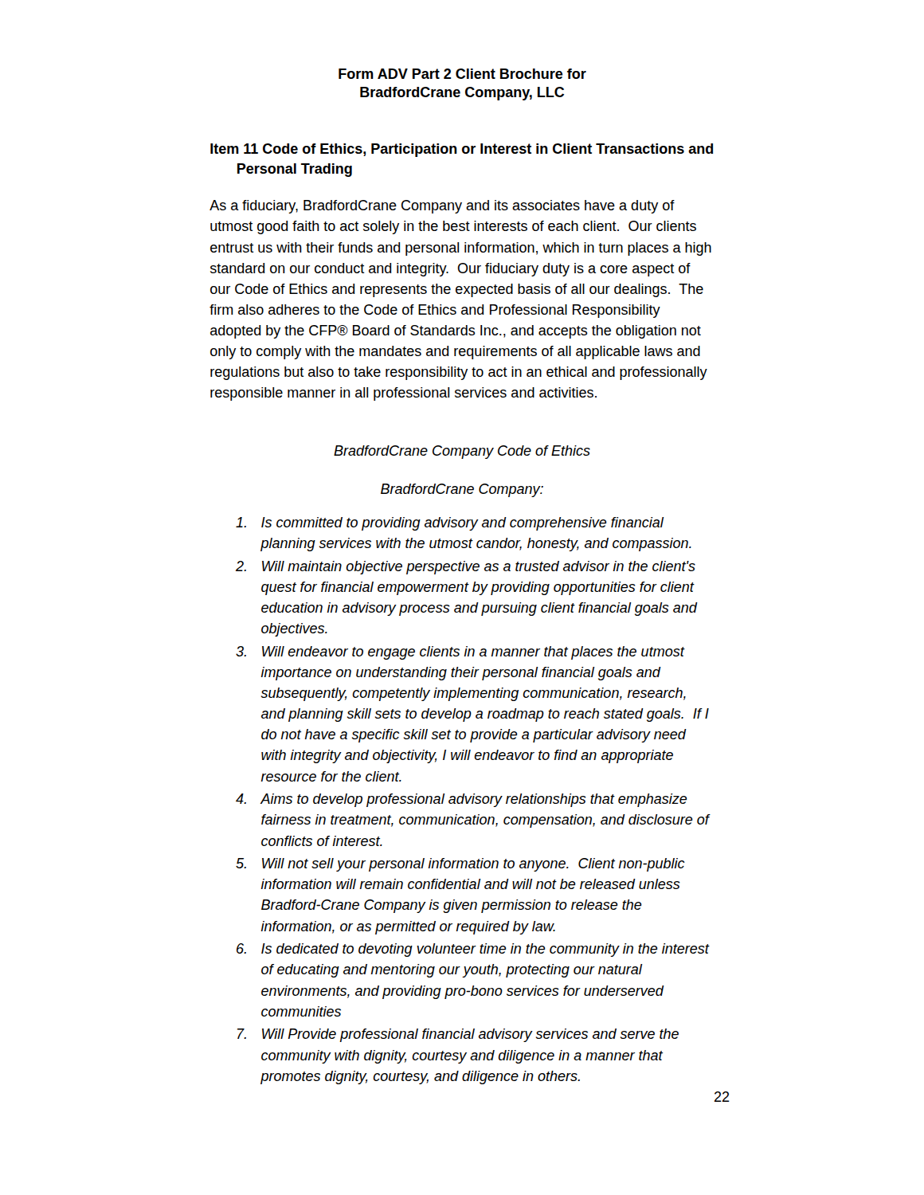Form ADV Part 2 Client Brochure for
BradfordCrane Company, LLC
Item 11 Code of Ethics, Participation or Interest in Client Transactions and
Personal Trading
As a fiduciary, BradfordCrane Company and its associates have a duty of utmost good faith to act solely in the best interests of each client. Our clients entrust us with their funds and personal information, which in turn places a high standard on our conduct and integrity. Our fiduciary duty is a core aspect of our Code of Ethics and represents the expected basis of all our dealings. The firm also adheres to the Code of Ethics and Professional Responsibility adopted by the CFP® Board of Standards Inc., and accepts the obligation not only to comply with the mandates and requirements of all applicable laws and regulations but also to take responsibility to act in an ethical and professionally responsible manner in all professional services and activities.
BradfordCrane Company Code of Ethics
BradfordCrane Company:
Is committed to providing advisory and comprehensive financial planning services with the utmost candor, honesty, and compassion.
Will maintain objective perspective as a trusted advisor in the client's quest for financial empowerment by providing opportunities for client education in advisory process and pursuing client financial goals and objectives.
Will endeavor to engage clients in a manner that places the utmost importance on understanding their personal financial goals and subsequently, competently implementing communication, research, and planning skill sets to develop a roadmap to reach stated goals. If I do not have a specific skill set to provide a particular advisory need with integrity and objectivity, I will endeavor to find an appropriate resource for the client.
Aims to develop professional advisory relationships that emphasize fairness in treatment, communication, compensation, and disclosure of conflicts of interest.
Will not sell your personal information to anyone. Client non-public information will remain confidential and will not be released unless Bradford-Crane Company is given permission to release the information, or as permitted or required by law.
Is dedicated to devoting volunteer time in the community in the interest of educating and mentoring our youth, protecting our natural environments, and providing pro-bono services for underserved communities
Will Provide professional financial advisory services and serve the community with dignity, courtesy and diligence in a manner that promotes dignity, courtesy, and diligence in others.
22